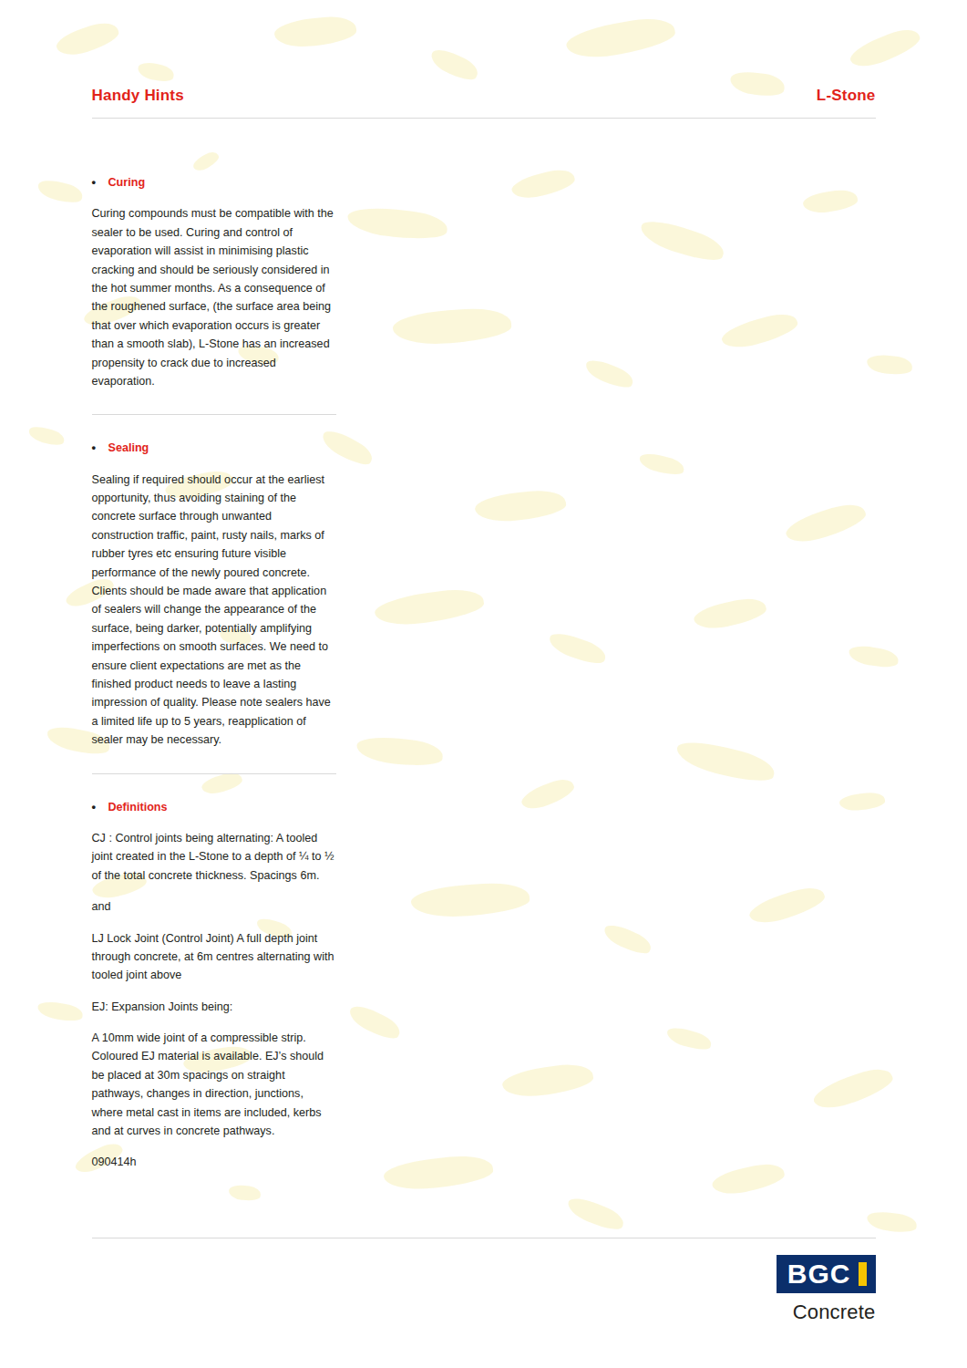Handy Hints
L-Stone
Curing
Curing compounds must be compatible with the sealer to be used. Curing and control of evaporation will assist in minimising plastic cracking and should be seriously considered in the hot summer months. As a consequence of the roughened surface, (the surface area being that over which evaporation occurs is greater than a smooth slab), L-Stone has an increased propensity to crack due to increased evaporation.
Sealing
Sealing if required should occur at the earliest opportunity, thus avoiding staining of the concrete surface through unwanted construction traffic, paint, rusty nails, marks of rubber tyres etc ensuring future visible performance of the newly poured concrete. Clients should be made aware that application of sealers will change the appearance of the surface, being darker, potentially amplifying imperfections on smooth surfaces. We need to ensure client expectations are met as the finished product needs to leave a lasting impression of quality. Please note sealers have a limited life up to 5 years, reapplication of sealer may be necessary.
Definitions
CJ : Control joints being alternating: A tooled joint created in the L-Stone to a depth of ¼ to ½ of the total concrete thickness. Spacings 6m.
and
LJ Lock Joint (Control Joint) A full depth joint through concrete, at 6m centres alternating with tooled joint above
EJ: Expansion Joints being:
A 10mm wide joint of a compressible strip. Coloured EJ material is available. EJ’s should be placed at 30m spacings on straight pathways, changes in direction, junctions, where metal cast in items are included, kerbs and at curves in concrete pathways.
090414h
BGC Concrete